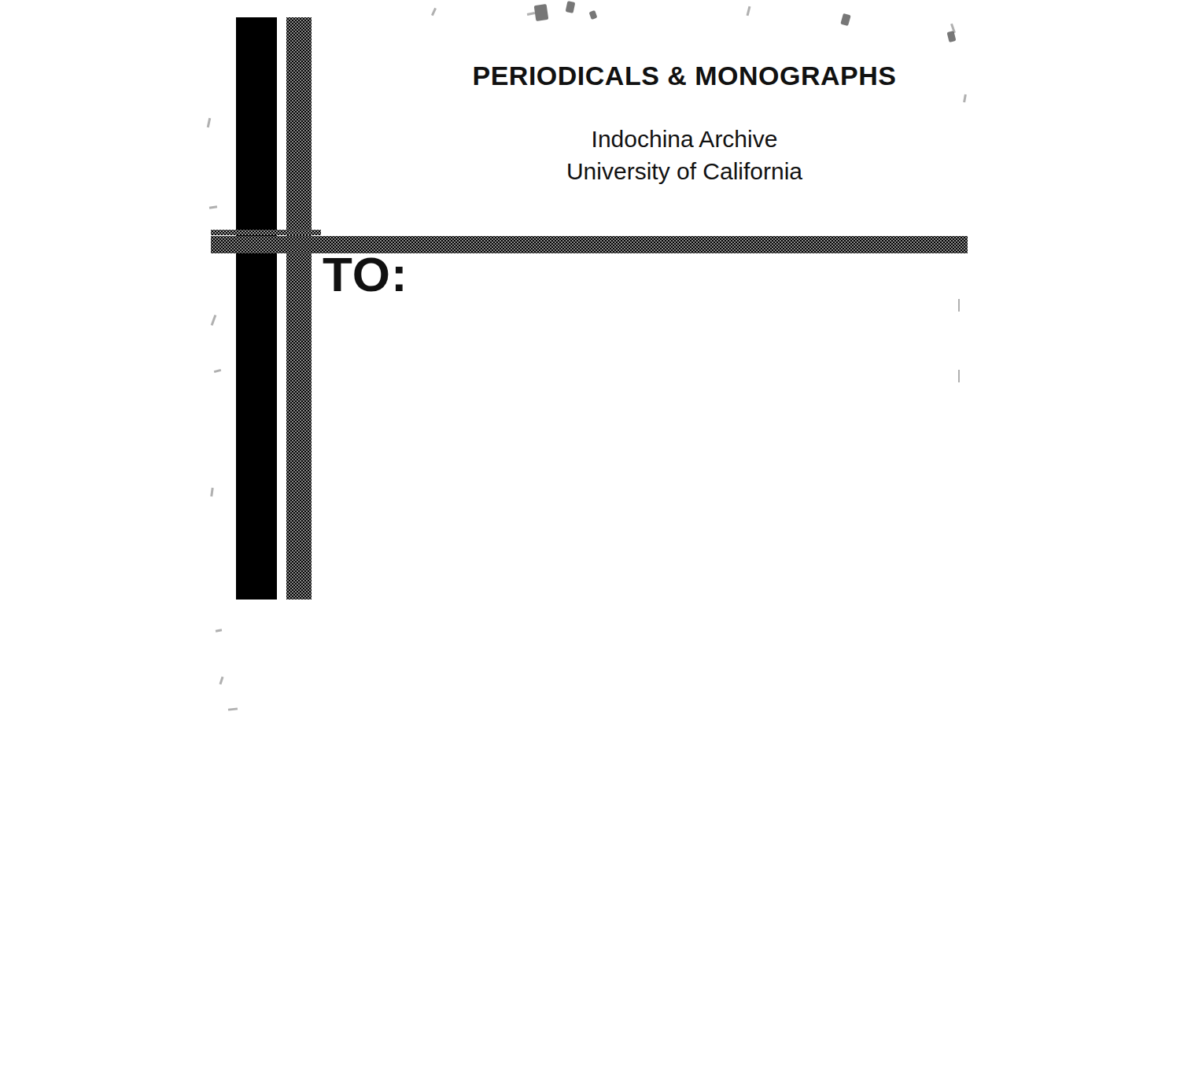PERIODICALS & MONOGRAPHS
Indochina Archive
University of California
TO: